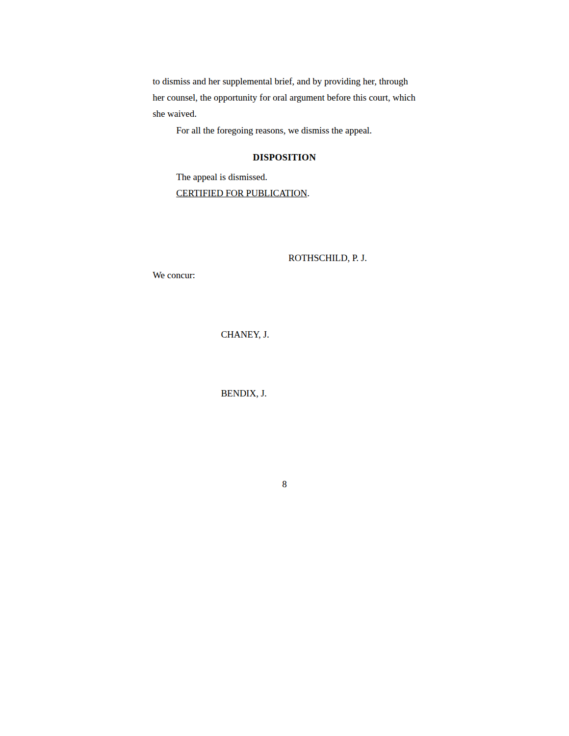to dismiss and her supplemental brief, and by providing her, through her counsel, the opportunity for oral argument before this court, which she waived.
For all the foregoing reasons, we dismiss the appeal.
DISPOSITION
The appeal is dismissed.
CERTIFIED FOR PUBLICATION.
ROTHSCHILD, P. J.
We concur:
CHANEY, J.
BENDIX, J.
8